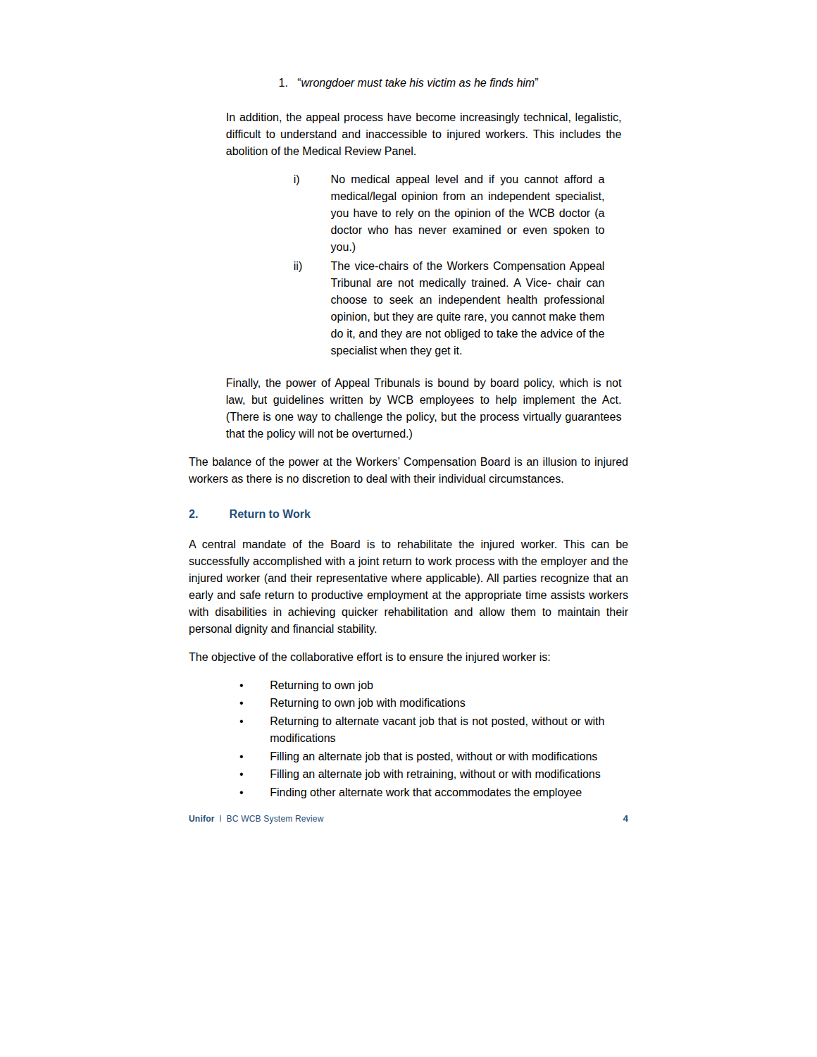1. “wrongdoer must take his victim as he finds him”
In addition, the appeal process have become increasingly technical, legalistic, difficult to understand and inaccessible to injured workers. This includes the abolition of the Medical Review Panel.
i) No medical appeal level and if you cannot afford a medical/legal opinion from an independent specialist, you have to rely on the opinion of the WCB doctor (a doctor who has never examined or even spoken to you.)
ii) The vice-chairs of the Workers Compensation Appeal Tribunal are not medically trained. A Vice- chair can choose to seek an independent health professional opinion, but they are quite rare, you cannot make them do it, and they are not obliged to take the advice of the specialist when they get it.
Finally, the power of Appeal Tribunals is bound by board policy, which is not law, but guidelines written by WCB employees to help implement the Act. (There is one way to challenge the policy, but the process virtually guarantees that the policy will not be overturned.)
The balance of the power at the Workers’ Compensation Board is an illusion to injured workers as there is no discretion to deal with their individual circumstances.
2. Return to Work
A central mandate of the Board is to rehabilitate the injured worker. This can be successfully accomplished with a joint return to work process with the employer and the injured worker (and their representative where applicable). All parties recognize that an early and safe return to productive employment at the appropriate time assists workers with disabilities in achieving quicker rehabilitation and allow them to maintain their personal dignity and financial stability.
The objective of the collaborative effort is to ensure the injured worker is:
•Returning to own job
•Returning to own job with modifications
•Returning to alternate vacant job that is not posted, without or with modifications
•Filling an alternate job that is posted, without or with modifications
•Filling an alternate job with retraining, without or with modifications
•Finding other alternate work that accommodates the employee
Unifor l BC WCB System Review
4